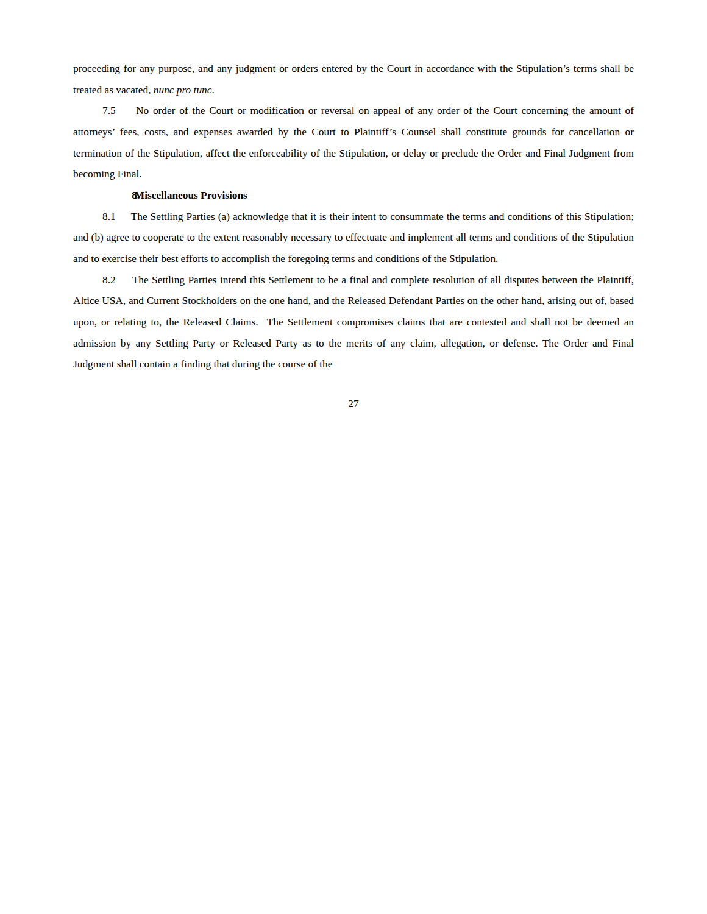proceeding for any purpose, and any judgment or orders entered by the Court in accordance with the Stipulation’s terms shall be treated as vacated, nunc pro tunc.
7.5 No order of the Court or modification or reversal on appeal of any order of the Court concerning the amount of attorneys’ fees, costs, and expenses awarded by the Court to Plaintiff’s Counsel shall constitute grounds for cancellation or termination of the Stipulation, affect the enforceability of the Stipulation, or delay or preclude the Order and Final Judgment from becoming Final.
8. Miscellaneous Provisions
8.1 The Settling Parties (a) acknowledge that it is their intent to consummate the terms and conditions of this Stipulation; and (b) agree to cooperate to the extent reasonably necessary to effectuate and implement all terms and conditions of the Stipulation and to exercise their best efforts to accomplish the foregoing terms and conditions of the Stipulation.
8.2 The Settling Parties intend this Settlement to be a final and complete resolution of all disputes between the Plaintiff, Altice USA, and Current Stockholders on the one hand, and the Released Defendant Parties on the other hand, arising out of, based upon, or relating to, the Released Claims. The Settlement compromises claims that are contested and shall not be deemed an admission by any Settling Party or Released Party as to the merits of any claim, allegation, or defense. The Order and Final Judgment shall contain a finding that during the course of the
27